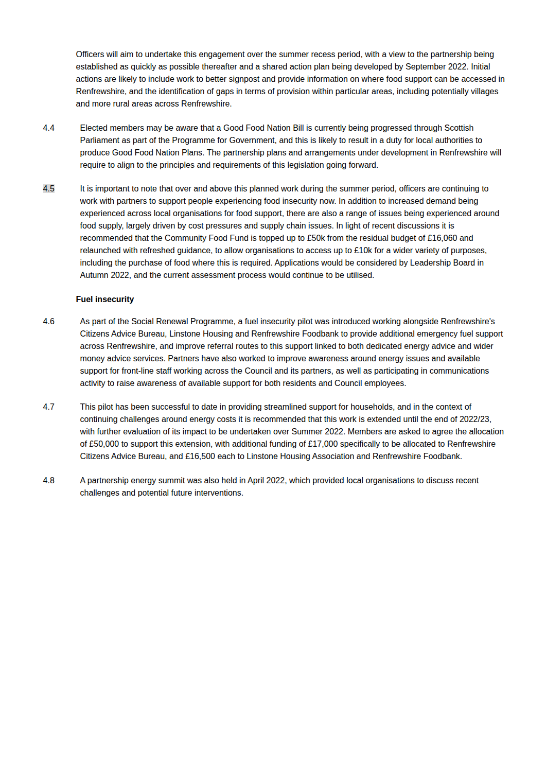Officers will aim to undertake this engagement over the summer recess period, with a view to the partnership being established as quickly as possible thereafter and a shared action plan being developed by September 2022. Initial actions are likely to include work to better signpost and provide information on where food support can be accessed in Renfrewshire, and the identification of gaps in terms of provision within particular areas, including potentially villages and more rural areas across Renfrewshire.
4.4
Elected members may be aware that a Good Food Nation Bill is currently being progressed through Scottish Parliament as part of the Programme for Government, and this is likely to result in a duty for local authorities to produce Good Food Nation Plans. The partnership plans and arrangements under development in Renfrewshire will require to align to the principles and requirements of this legislation going forward.
4.5
It is important to note that over and above this planned work during the summer period, officers are continuing to work with partners to support people experiencing food insecurity now. In addition to increased demand being experienced across local organisations for food support, there are also a range of issues being experienced around food supply, largely driven by cost pressures and supply chain issues. In light of recent discussions it is recommended that the Community Food Fund is topped up to £50k from the residual budget of £16,060 and relaunched with refreshed guidance, to allow organisations to access up to £10k for a wider variety of purposes, including the purchase of food where this is required. Applications would be considered by Leadership Board in Autumn 2022, and the current assessment process would continue to be utilised.
Fuel insecurity
4.6
As part of the Social Renewal Programme, a fuel insecurity pilot was introduced working alongside Renfrewshire's Citizens Advice Bureau, Linstone Housing and Renfrewshire Foodbank to provide additional emergency fuel support across Renfrewshire, and improve referral routes to this support linked to both dedicated energy advice and wider money advice services. Partners have also worked to improve awareness around energy issues and available support for front-line staff working across the Council and its partners, as well as participating in communications activity to raise awareness of available support for both residents and Council employees.
4.7
This pilot has been successful to date in providing streamlined support for households, and in the context of continuing challenges around energy costs it is recommended that this work is extended until the end of 2022/23, with further evaluation of its impact to be undertaken over Summer 2022. Members are asked to agree the allocation of £50,000 to support this extension, with additional funding of £17,000 specifically to be allocated to Renfrewshire Citizens Advice Bureau, and £16,500 each to Linstone Housing Association and Renfrewshire Foodbank.
4.8
A partnership energy summit was also held in April 2022, which provided local organisations to discuss recent challenges and potential future interventions.